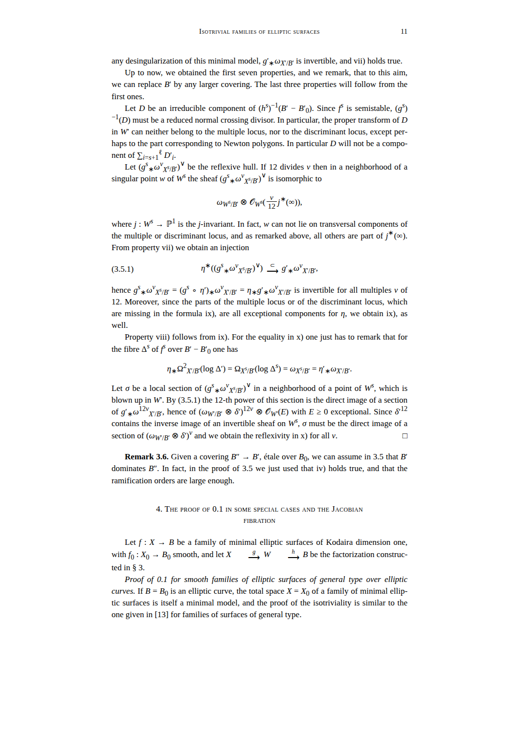Isotrivial families of elliptic surfaces 11
any desingularization of this minimal model, g′∗ωX′/B′ is invertible, and vii) holds true.
Up to now, we obtained the first seven properties, and we remark, that to this aim, we can replace B′ by any larger covering. The last three properties will follow from the first ones.
Let D be an irreducible component of (hs)−1(B′ − B′0). Since fs is semistable, (gs)−1(D) must be a reduced normal crossing divisor. In particular, the proper transform of D in W′ can neither belong to the multiple locus, nor to the discriminant locus, except perhaps to the part corresponding to Newton polygons. In particular D will not be a component of ∑i=s+1ℓ D′i.
Let (gs∗ωνXs/B′)∨ be the reflexive hull. If 12 divides ν then in a neighborhood of a singular point w of Ws the sheaf (gs∗ωνXs/B′)∨ is isomorphic to
ωWs/B′ ⊗ 𝒪Ws(ν 12 j∗(∞)),
where j : Ws → ℙ1 is the j-invariant. In fact, w can not lie on transversal components of the multiple or discriminant locus, and as remarked above, all others are part of j∗(∞). From property vii) we obtain an injection
(3.5.1) η∗((gs∗ωνXs/B′)∨) ⊂⟶ g′∗ωνX′/B′,
hence gs∗ωνXs/B′ = (gs ∘ η′)∗ωνX′/B′ = η∗g′∗ωνX′/B′ is invertible for all multiples ν of 12. Moreover, since the parts of the multiple locus or of the discriminant locus, which are missing in the formula ix), are all exceptional components for η, we obtain ix), as well.
Property viii) follows from ix). For the equality in x) one just has to remark that for the fibre Δs of fs over B′ − B′0 one has
η∗Ω2X′/B′(log Δ′) = ΩXs/B′(log Δs) = ωXs/B′ = η′∗ωX′/B′.
Let σ be a local section of (gs∗ωνXs/B′)∨ in a neighborhood of a point of Ws, which is blown up in W′. By (3.5.1) the 12-th power of this section is the direct image of a section of g′∗ω12νX′/B′, hence of (ωW′/B′ ⊗ δ′)12ν ⊗ 𝒪W′(E) with E ≥ 0 exceptional. Since δ′12 contains the inverse image of an invertible sheaf on Ws, σ must be the direct image of a section of (ωW′/B′ ⊗ δ′)ν and we obtain the reflexivity in x) for all ν.□
Remark 3.6. Given a covering B″ → B′, étale over B0, we can assume in 3.5 that B′ dominates B″. In fact, in the proof of 3.5 we just used that iv) holds true, and that the ramification orders are large enough.
4. The proof of 0.1 in some special cases and the Jacobian
fibration
Let f : X → B be a family of minimal elliptic surfaces of Kodaira dimension one, with f0 : X0 → B0 smooth, and let X g⟶ W h⟶ B be the factorization constructed in § 3.
Proof of 0.1 for smooth families of elliptic surfaces of general type over elliptic curves. If B = B0 is an elliptic curve, the total space X = X0 of a family of minimal elliptic surfaces is itself a minimal model, and the proof of the isotriviality is similar to the one given in [13] for families of surfaces of general type.